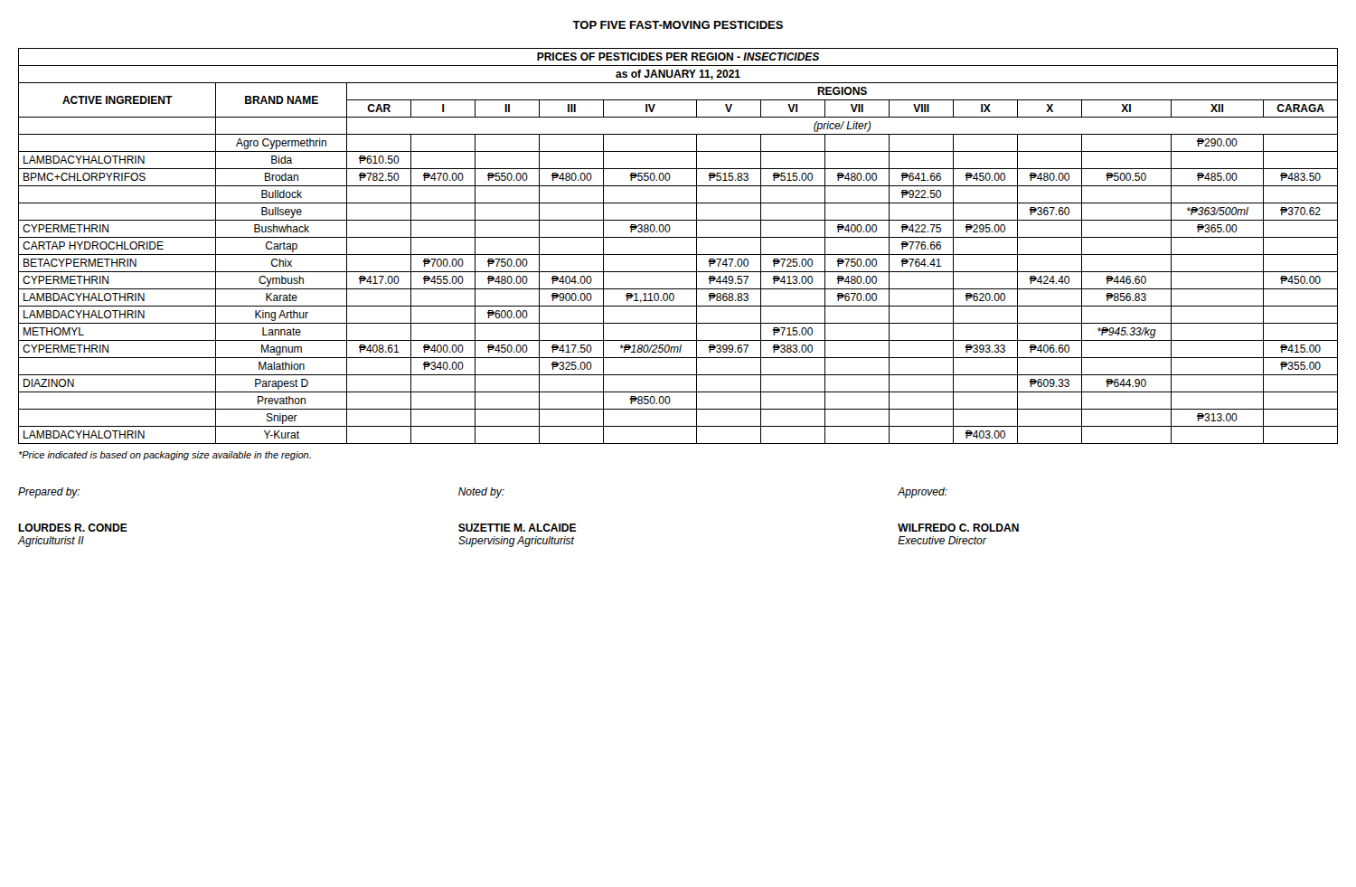TOP FIVE FAST-MOVING PESTICIDES
| PRICES OF PESTICIDES PER REGION - INSECTICIDES |
| as of JANUARY 11, 2021 |
| ACTIVE INGREDIENT | BRAND NAME | REGIONS |
| CAR | I | II | III | IV | V | VI | VII | VIII | IX | X | XI | XII | CARAGA |
| | | (price/ Liter) |
| | Agro Cypermethrin | | | | | | | | | | | | | ₱290.00 | |
| LAMBDACYHALOTHRIN | Bida | ₱610.50 | | | | | | | | | | | | | |
| BPMC+CHLORPYRIFOS | Brodan | ₱782.50 | ₱470.00 | ₱550.00 | ₱480.00 | ₱550.00 | ₱515.83 | ₱515.00 | ₱480.00 | ₱641.66 | ₱450.00 | ₱480.00 | ₱500.50 | ₱485.00 | ₱483.50 |
| | Bulldock | | | | | | | | | ₱922.50 | | | | | |
| | Bullseye | | | | | | | | | | | ₱367.60 | | *₱363/500ml | ₱370.62 |
| CYPERMETHRIN | Bushwhack | | | | | ₱380.00 | | | ₱400.00 | ₱422.75 | ₱295.00 | | | ₱365.00 | |
| CARTAP HYDROCHLORIDE | Cartap | | | | | | | | | ₱776.66 | | | | | |
| BETACYPERMETHRIN | Chix | | ₱700.00 | ₱750.00 | | | ₱747.00 | ₱725.00 | ₱750.00 | ₱764.41 | | | | | |
| CYPERMETHRIN | Cymbush | ₱417.00 | ₱455.00 | ₱480.00 | ₱404.00 | | ₱449.57 | ₱413.00 | ₱480.00 | | | ₱424.40 | ₱446.60 | | ₱450.00 |
| LAMBDACYHALOTHRIN | Karate | | | | ₱900.00 | ₱1,110.00 | ₱868.83 | | ₱670.00 | | ₱620.00 | | ₱856.83 | | |
| LAMBDACYHALOTHRIN | King Arthur | | | ₱600.00 | | | | | | | | | | | |
| METHOMYL | Lannate | | | | | | | ₱715.00 | | | | | *₱945.33/kg | | |
| CYPERMETHRIN | Magnum | ₱408.61 | ₱400.00 | ₱450.00 | ₱417.50 | *₱180/250ml | ₱399.67 | ₱383.00 | | | ₱393.33 | ₱406.60 | | | ₱415.00 |
| | Malathion | | ₱340.00 | | ₱325.00 | | | | | | | | | | ₱355.00 |
| DIAZINON | Parapest D | | | | | | | | | | | ₱609.33 | ₱644.90 | | |
| | Prevathon | | | | | ₱850.00 | | | | | | | | | |
| | Sniper | | | | | | | | | | | | | ₱313.00 | |
| LAMBDACYHALOTHRIN | Y-Kurat | | | | | | | | | | ₱403.00 | | | | |
*Price indicated is based on packaging size available in the region.
| Prepared by: LOURDES R. CONDE Agriculturist II | Noted by: SUZETTIE M. ALCAIDE Supervising Agriculturist | Approved: WILFREDO C. ROLDAN Executive Director |